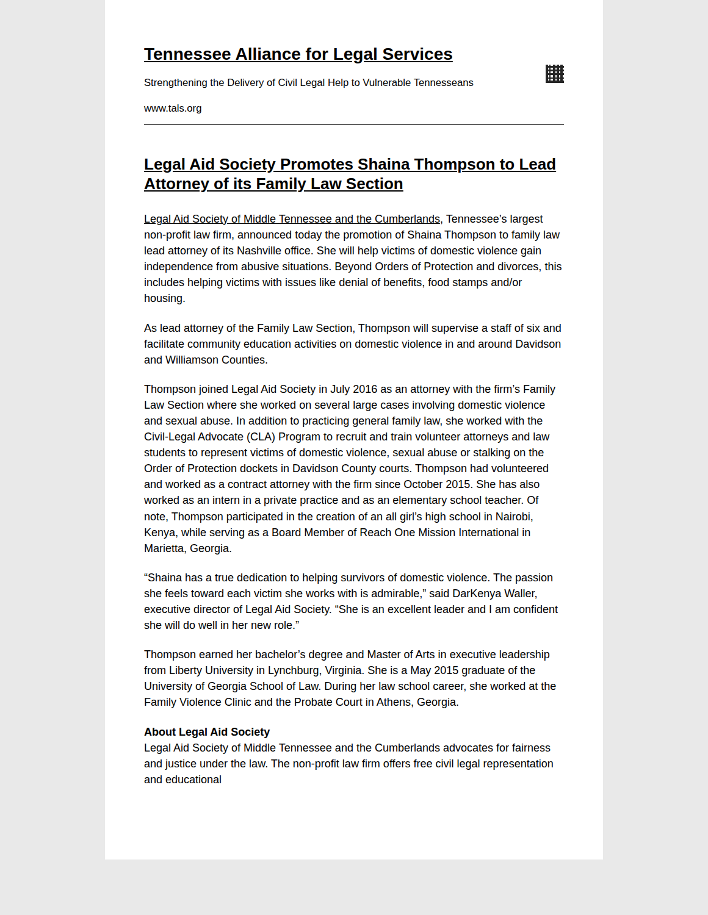Tennessee Alliance for Legal Services
Strengthening the Delivery of Civil Legal Help to Vulnerable Tennesseans
www.tals.org
Legal Aid Society Promotes Shaina Thompson to Lead Attorney of its Family Law Section
Legal Aid Society of Middle Tennessee and the Cumberlands, Tennessee’s largest non-profit law firm, announced today the promotion of Shaina Thompson to family law lead attorney of its Nashville office. She will help victims of domestic violence gain independence from abusive situations. Beyond Orders of Protection and divorces, this includes helping victims with issues like denial of benefits, food stamps and/or housing.
As lead attorney of the Family Law Section, Thompson will supervise a staff of six and facilitate community education activities on domestic violence in and around Davidson and Williamson Counties.
Thompson joined Legal Aid Society in July 2016 as an attorney with the firm’s Family Law Section where she worked on several large cases involving domestic violence and sexual abuse. In addition to practicing general family law, she worked with the Civil-Legal Advocate (CLA) Program to recruit and train volunteer attorneys and law students to represent victims of domestic violence, sexual abuse or stalking on the Order of Protection dockets in Davidson County courts. Thompson had volunteered and worked as a contract attorney with the firm since October 2015. She has also worked as an intern in a private practice and as an elementary school teacher. Of note, Thompson participated in the creation of an all girl’s high school in Nairobi, Kenya, while serving as a Board Member of Reach One Mission International in Marietta, Georgia.
“Shaina has a true dedication to helping survivors of domestic violence. The passion she feels toward each victim she works with is admirable,” said DarKenya Waller, executive director of Legal Aid Society. “She is an excellent leader and I am confident she will do well in her new role.”
Thompson earned her bachelor’s degree and Master of Arts in executive leadership from Liberty University in Lynchburg, Virginia. She is a May 2015 graduate of the University of Georgia School of Law. During her law school career, she worked at the Family Violence Clinic and the Probate Court in Athens, Georgia.
About Legal Aid Society
Legal Aid Society of Middle Tennessee and the Cumberlands advocates for fairness and justice under the law. The non-profit law firm offers free civil legal representation and educational